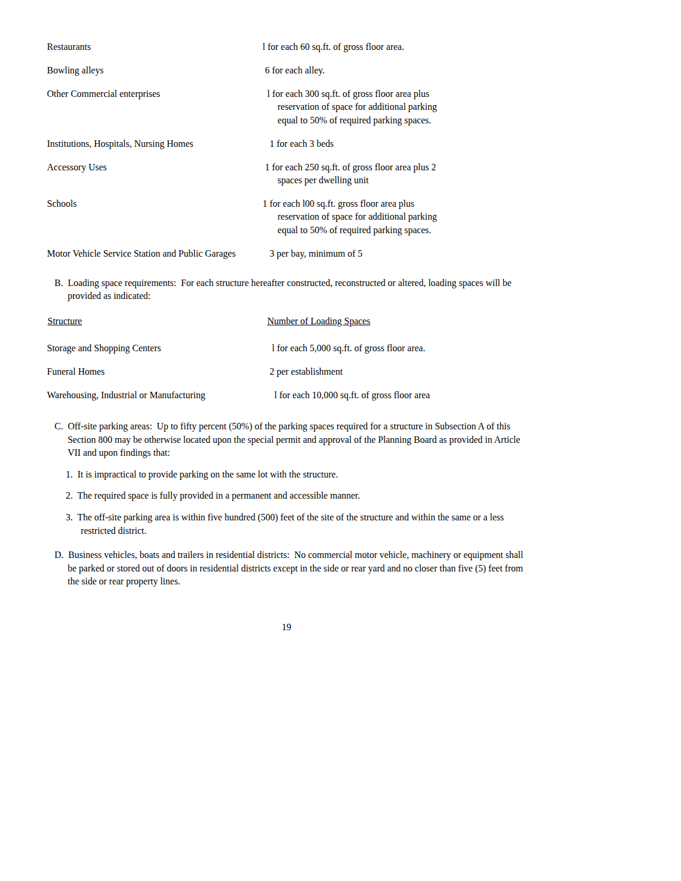| Restaurants | l for each 60 sq.ft. of gross floor area. |
| Bowling alleys | 6 for each alley. |
| Other Commercial enterprises | l for each 300 sq.ft. of gross floor area plus reservation of space for additional parking equal to 50% of required parking spaces. |
| Institutions, Hospitals, Nursing Homes | 1 for each 3 beds |
| Accessory Uses | 1 for each 250 sq.ft. of gross floor area plus 2 spaces per dwelling unit |
| Schools | 1 for each l00 sq.ft. gross floor area plus reservation of space for additional parking equal to 50% of required parking spaces. |
| Motor Vehicle Service Station and Public Garages | 3 per bay, minimum of 5 |
B. Loading space requirements: For each structure hereafter constructed, reconstructed or altered, loading spaces will be provided as indicated:
| Structure | Number of Loading Spaces |
| --- | --- |
| Storage and Shopping Centers | l for each 5,000 sq.ft. of gross floor area. |
| Funeral Homes | 2 per establishment |
| Warehousing, Industrial or Manufacturing | l for each 10,000 sq.ft. of gross floor area |
C. Off-site parking areas: Up to fifty percent (50%) of the parking spaces required for a structure in Subsection A of this Section 800 may be otherwise located upon the special permit and approval of the Planning Board as provided in Article VII and upon findings that:
1. It is impractical to provide parking on the same lot with the structure.
2. The required space is fully provided in a permanent and accessible manner.
3. The off-site parking area is within five hundred (500) feet of the site of the structure and within the same or a less restricted district.
D. Business vehicles, boats and trailers in residential districts: No commercial motor vehicle, machinery or equipment shall be parked or stored out of doors in residential districts except in the side or rear yard and no closer than five (5) feet from the side or rear property lines.
19